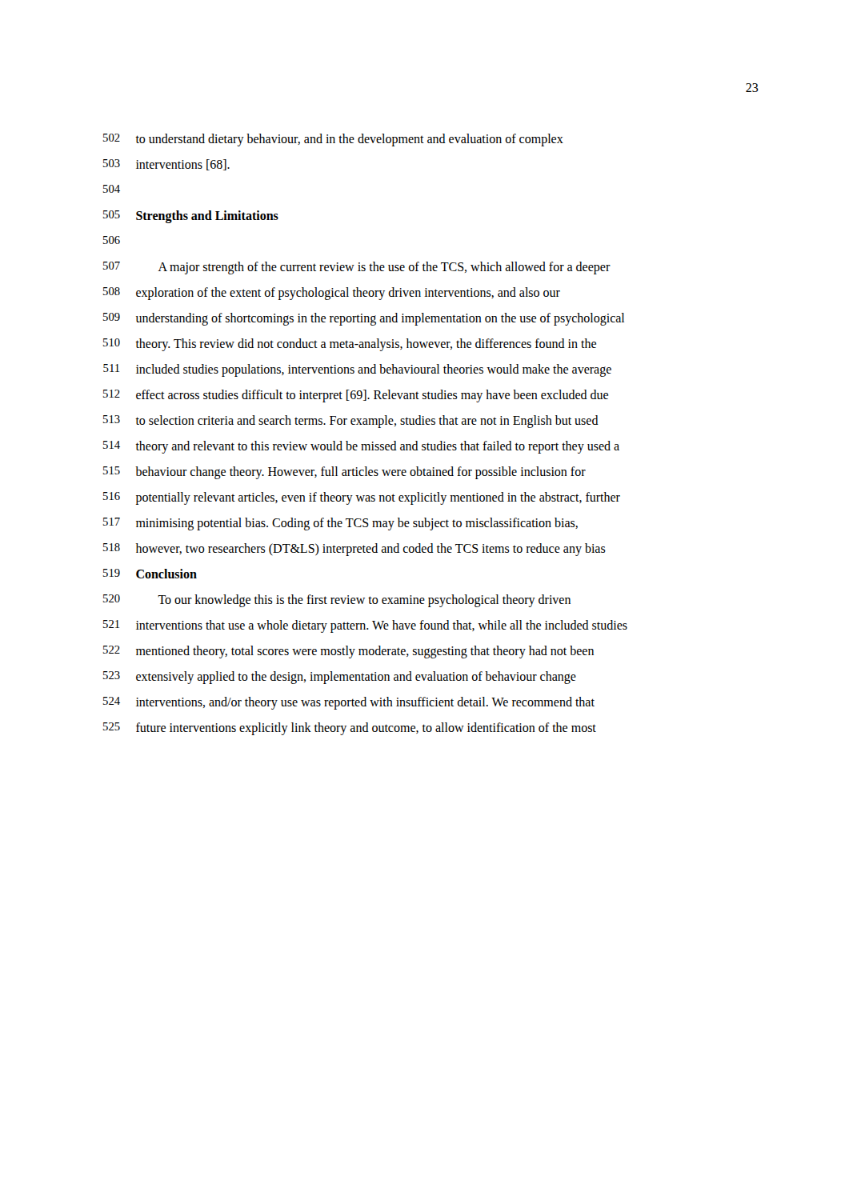23
502 to understand dietary behaviour, and in the development and evaluation of complex
503 interventions [68].
504
505
Strengths and Limitations
506
507 A major strength of the current review is the use of the TCS, which allowed for a deeper
508 exploration of the extent of psychological theory driven interventions, and also our
509 understanding of shortcomings in the reporting and implementation on the use of psychological
510 theory. This review did not conduct a meta-analysis, however, the differences found in the
511 included studies populations, interventions and behavioural theories would make the average
512 effect across studies difficult to interpret [69]. Relevant studies may have been excluded due
513 to selection criteria and search terms. For example, studies that are not in English but used
514 theory and relevant to this review would be missed and studies that failed to report they used a
515 behaviour change theory. However, full articles were obtained for possible inclusion for
516 potentially relevant articles, even if theory was not explicitly mentioned in the abstract, further
517 minimising potential bias. Coding of the TCS may be subject to misclassification bias,
518 however, two researchers (DT&LS) interpreted and coded the TCS items to reduce any bias
519
Conclusion
520 To our knowledge this is the first review to examine psychological theory driven
521 interventions that use a whole dietary pattern. We have found that, while all the included studies
522 mentioned theory, total scores were mostly moderate, suggesting that theory had not been
523 extensively applied to the design, implementation and evaluation of behaviour change
524 interventions, and/or theory use was reported with insufficient detail. We recommend that
525 future interventions explicitly link theory and outcome, to allow identification of the most